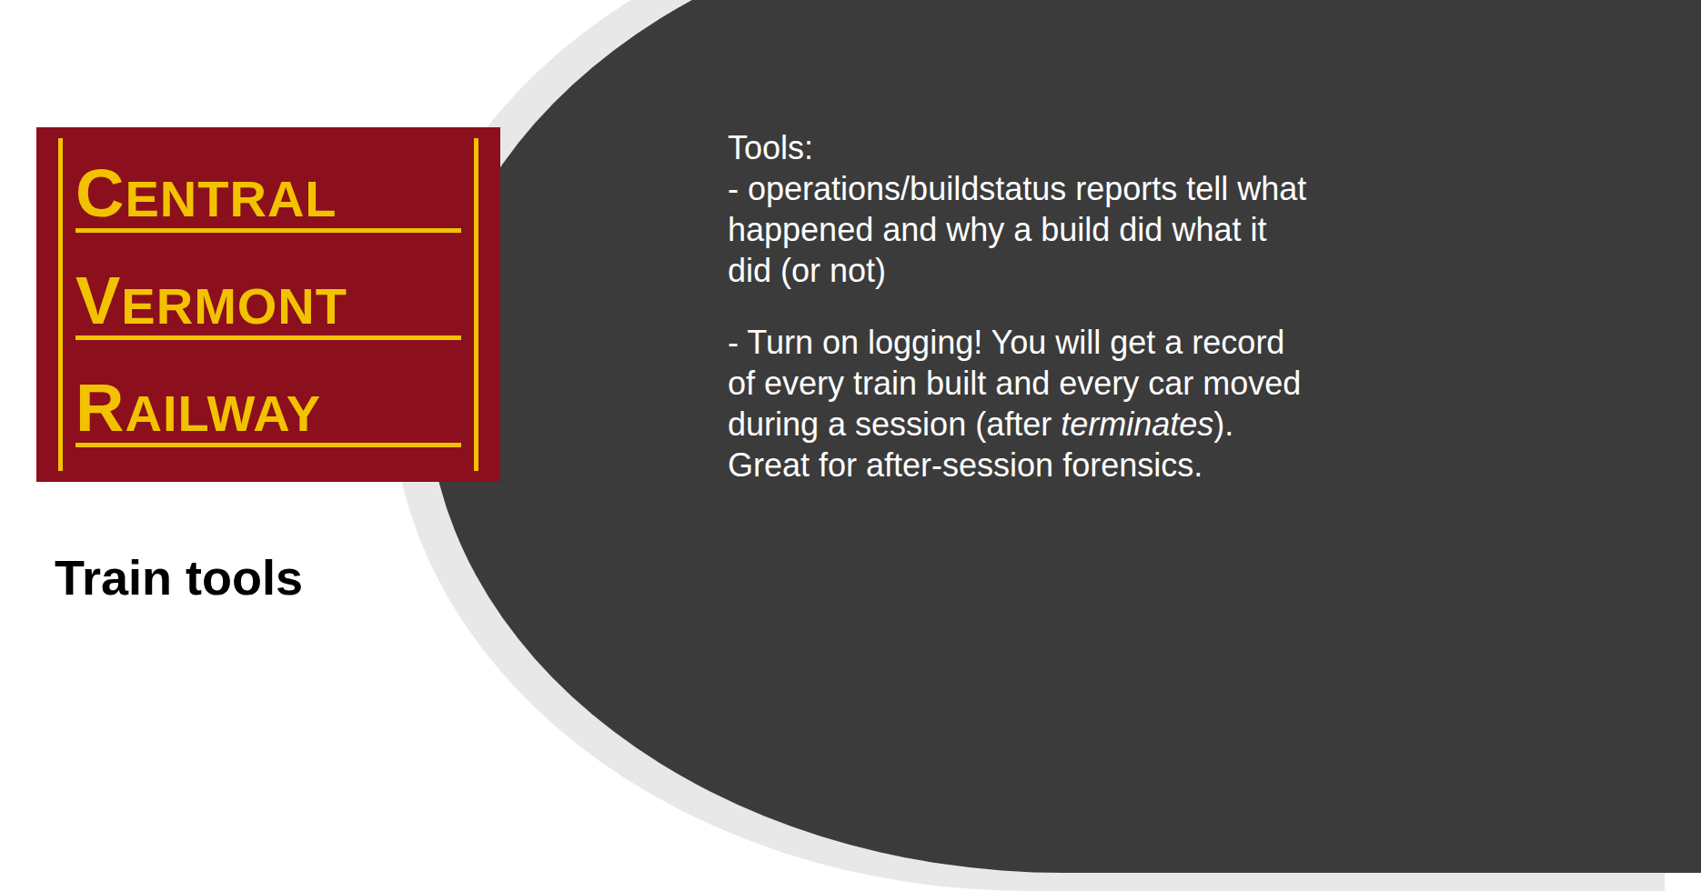CENTRAL
VERMONT
RAILWAY
Train tools
Tools:
- operations/buildstatus reports tell what happened and why a build did what it did (or not)
- Turn on logging! You will get a record of every train built and every car moved during a session (after terminates). Great for after-session forensics.